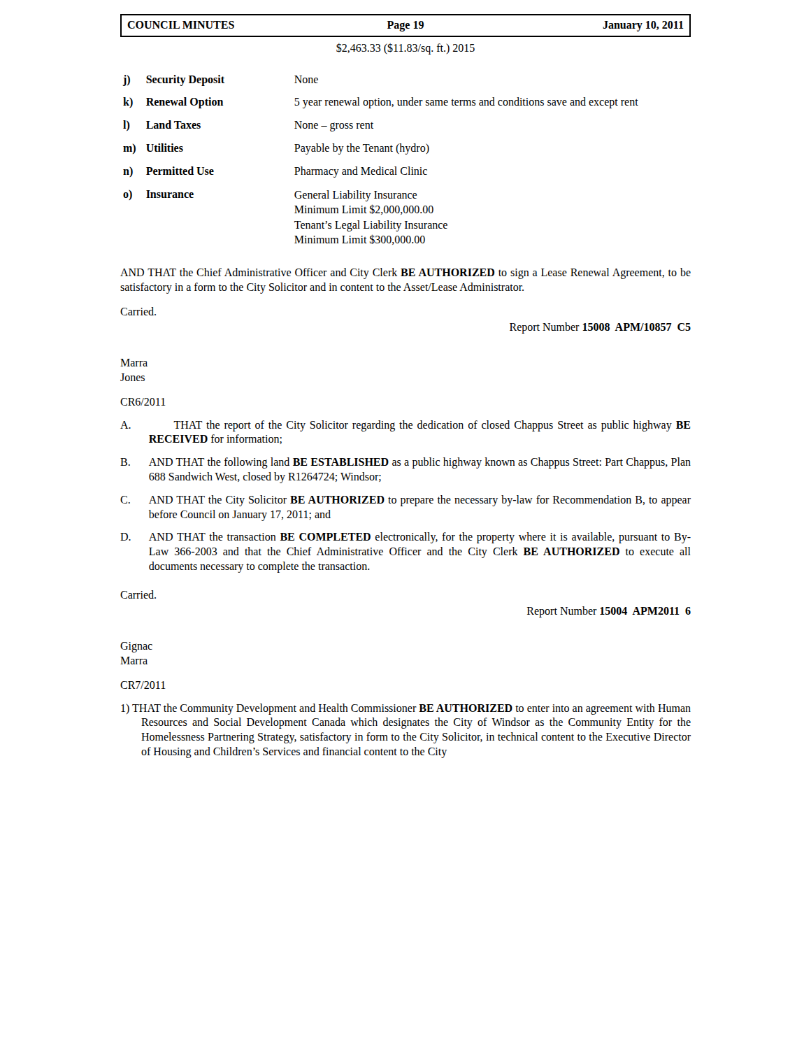COUNCIL MINUTES
Page 19
January 10, 2011
$2,463.33 ($11.83/sq. ft.) 2015
| j) | Security Deposit | None |
| k) | Renewal Option | 5 year renewal option, under same terms and conditions save and except rent |
| l) | Land Taxes | None – gross rent |
| m) | Utilities | Payable by the Tenant (hydro) |
| n) | Permitted Use | Pharmacy and Medical Clinic |
| o) | Insurance | General Liability Insurance Minimum Limit $2,000,000.00 Tenant’s Legal Liability Insurance Minimum Limit $300,000.00 |
AND THAT the Chief Administrative Officer and City Clerk BE AUTHORIZED to sign a Lease Renewal Agreement, to be satisfactory in a form to the City Solicitor and in content to the Asset/Lease Administrator.
Carried.
Report Number 15008 APM/10857 C5
Marra
Jones
CR6/2011
| A. | THAT the report of the City Solicitor regarding the dedication of closed Chappus Street as public highway BE RECEIVED for information; |
| B. | AND THAT the following land BE ESTABLISHED as a public highway known as Chappus Street: Part Chappus, Plan 688 Sandwich West, closed by R1264724; Windsor; |
| C. | AND THAT the City Solicitor BE AUTHORIZED to prepare the necessary by-law for Recommendation B, to appear before Council on January 17, 2011; and |
| D. | AND THAT the transaction BE COMPLETED electronically, for the property where it is available, pursuant to By-Law 366-2003 and that the Chief Administrative Officer and the City Clerk BE AUTHORIZED to execute all documents necessary to complete the transaction. |
Carried.
Report Number 15004 APM2011 6
Gignac
Marra
CR7/2011
1) THAT the Community Development and Health Commissioner BE AUTHORIZED to enter into an agreement with Human Resources and Social Development Canada which designates the City of Windsor as the Community Entity for the Homelessness Partnering Strategy, satisfactory in form to the City Solicitor, in technical content to the Executive Director of Housing and Children’s Services and financial content to the City